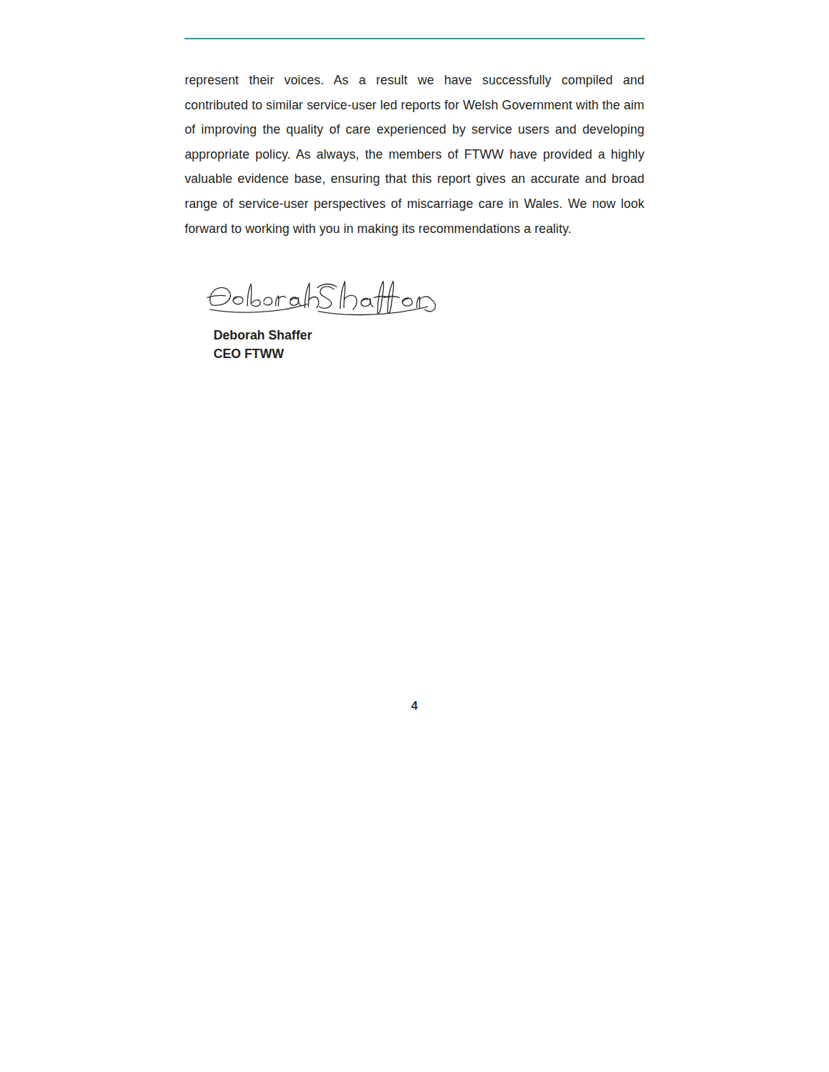represent their voices. As a result we have successfully compiled and contributed to similar service-user led reports for Welsh Government with the aim of improving the quality of care experienced by service users and developing appropriate policy. As always, the members of FTWW have provided a highly valuable evidence base, ensuring that this report gives an accurate and broad range of service-user perspectives of miscarriage care in Wales. We now look forward to working with you in making its recommendations a reality.
Deborah Shaffer CEO FTWW
4